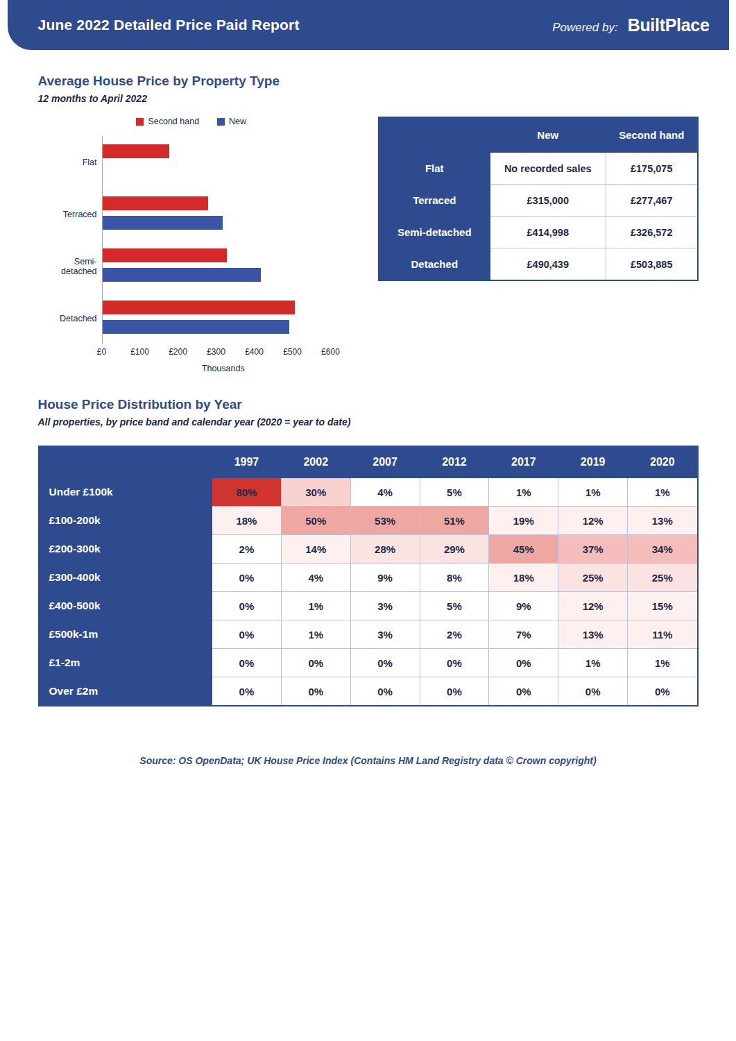June 2022 Detailed Price Paid Report
Powered by: BuiltPlace
Average House Price by Property Type
12 months to April 2022
Second hand New
Flat
Terraced
Semi-detached
Detached
£0 £100 £200 £300 £400 £500 £600
Thousands
| | New | Second hand |
| --- | --- | --- |
| Flat | No recorded sales | £175,075 |
| Terraced | £315,000 | £277,467 |
| Semi-detached | £414,998 | £326,572 |
| Detached | £490,439 | £503,885 |
House Price Distribution by Year
All properties, by price band and calendar year (2020 = year to date)
| | 1997 | 2002 | 2007 | 2012 | 2017 | 2019 | 2020 |
| --- | --- | --- | --- | --- | --- | --- | --- |
| Under £100k | 80% | 30% | 4% | 5% | 1% | 1% | 1% |
| £100-200k | 18% | 50% | 53% | 51% | 19% | 12% | 13% |
| £200-300k | 2% | 14% | 28% | 29% | 45% | 37% | 34% |
| £300-400k | 0% | 4% | 9% | 8% | 18% | 25% | 25% |
| £400-500k | 0% | 1% | 3% | 5% | 9% | 12% | 15% |
| £500k-1m | 0% | 1% | 3% | 2% | 7% | 13% | 11% |
| £1-2m | 0% | 0% | 0% | 0% | 0% | 1% | 1% |
| Over £2m | 0% | 0% | 0% | 0% | 0% | 0% | 0% |
Source: OS OpenData; UK House Price Index (Contains HM Land Registry data © Crown copyright)